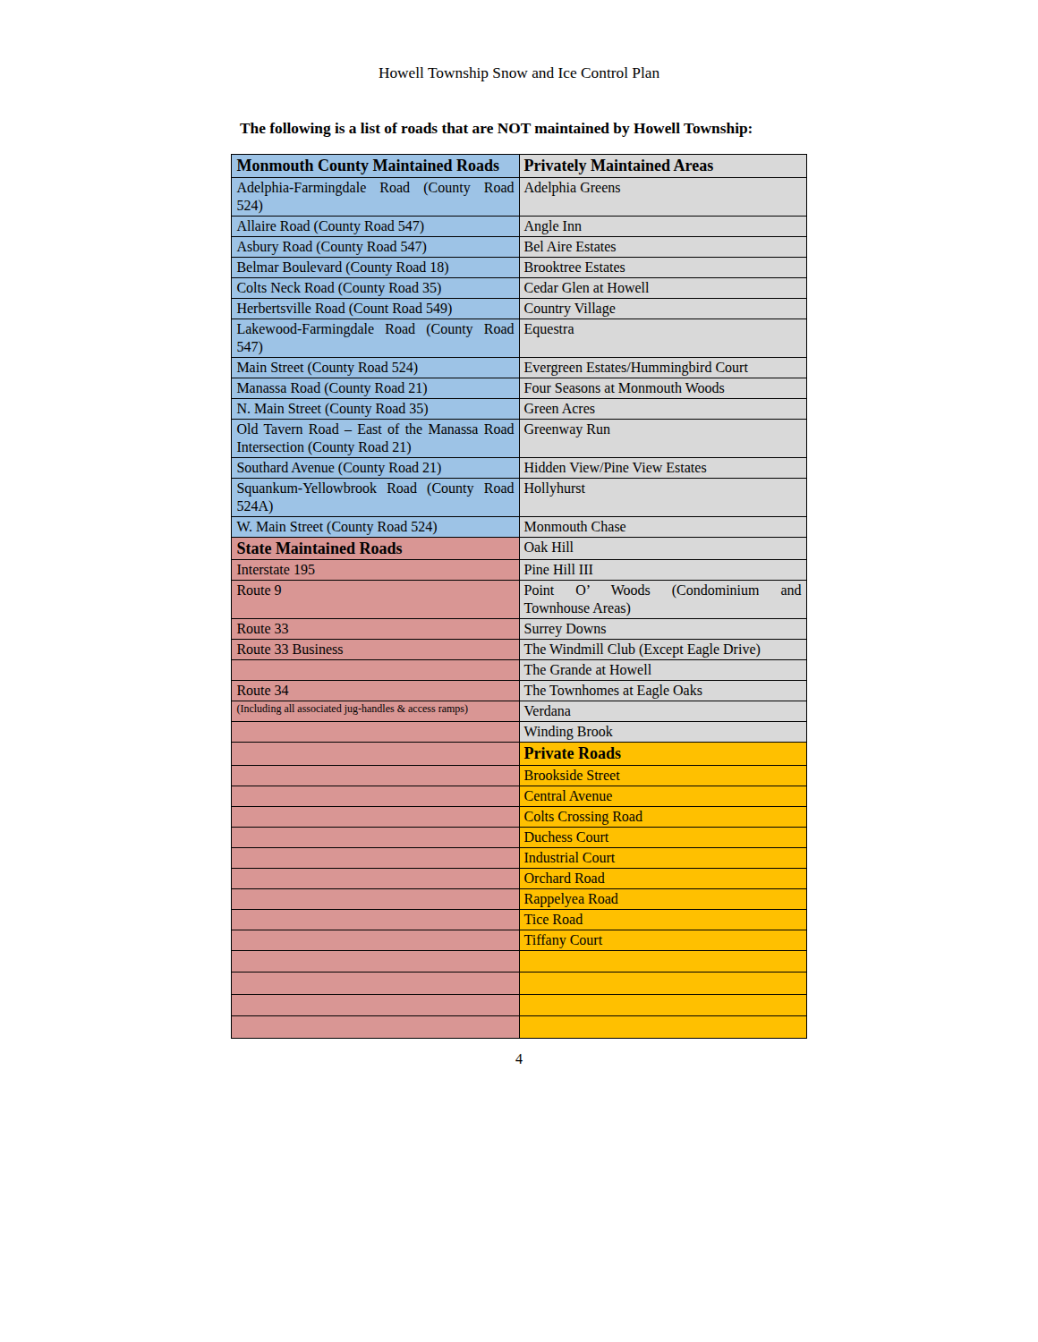Howell Township Snow and Ice Control Plan
The following is a list of roads that are NOT maintained by Howell Township:
| Monmouth County Maintained Roads | Privately Maintained Areas |
| Adelphia-Farmingdale Road (County Road 524) | Adelphia Greens |
| Allaire Road (County Road 547) | Angle Inn |
| Asbury Road (County Road 547) | Bel Aire Estates |
| Belmar Boulevard (County Road 18) | Brooktree Estates |
| Colts Neck Road (County Road 35) | Cedar Glen at Howell |
| Herbertsville Road (Count Road 549) | Country Village |
| Lakewood-Farmingdale Road (County Road 547) | Equestra |
| Main Street (County Road 524) | Evergreen Estates/Hummingbird Court |
| Manassa Road (County Road 21) | Four Seasons at Monmouth Woods |
| N. Main Street (County Road 35) | Green Acres |
| Old Tavern Road – East of the Manassa Road Intersection (County Road 21) | Greenway Run |
| Southard Avenue (County Road 21) | Hidden View/Pine View Estates |
| Squankum-Yellowbrook Road (County Road 524A) | Hollyhurst |
| W. Main Street (County Road 524) | Monmouth Chase |
| State Maintained Roads | Oak Hill |
| Interstate 195 | Pine Hill III |
| Route 9 | Point O’ Woods (Condominium and Townhouse Areas) |
| Route 33 | Surrey Downs |
| Route 33 Business | The Windmill Club (Except Eagle Drive) |
| | The Grande at Howell |
| Route 34 | The Townhomes at Eagle Oaks |
| (Including all associated jug-handles & access ramps) | Verdana |
| | Winding Brook |
| | Private Roads |
| | Brookside Street |
| | Central Avenue |
| | Colts Crossing Road |
| | Duchess Court |
| | Industrial Court |
| | Orchard Road |
| | Rappelyea Road |
| | Tice Road |
| | Tiffany Court |
4